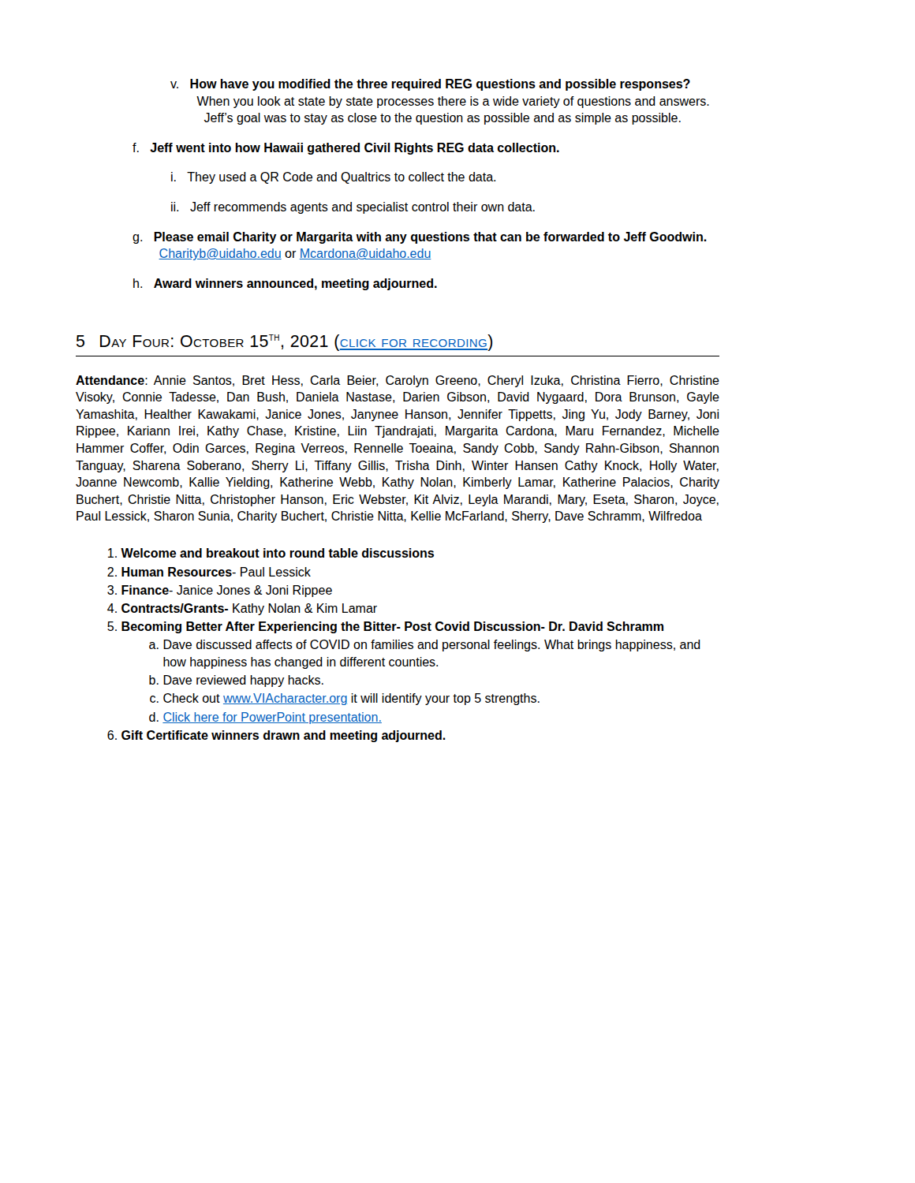v. How have you modified the three required REG questions and possible responses? When you look at state by state processes there is a wide variety of questions and answers. Jeff’s goal was to stay as close to the question as possible and as simple as possible.
f. Jeff went into how Hawaii gathered Civil Rights REG data collection.
i. They used a QR Code and Qualtrics to collect the data.
ii. Jeff recommends agents and specialist control their own data.
g. Please email Charity or Margarita with any questions that can be forwarded to Jeff Goodwin. Charityb@uidaho.edu or Mcardona@uidaho.edu
h. Award winners announced, meeting adjourned.
5 Day Four: October 15th, 2021 (click for recording)
Attendance: Annie Santos, Bret Hess, Carla Beier, Carolyn Greeno, Cheryl Izuka, Christina Fierro, Christine Visoky, Connie Tadesse, Dan Bush, Daniela Nastase, Darien Gibson, David Nygaard, Dora Brunson, Gayle Yamashita, Healther Kawakami, Janice Jones, Janynee Hanson, Jennifer Tippetts, Jing Yu, Jody Barney, Joni Rippee, Kariann Irei, Kathy Chase, Kristine, Liin Tjandrajati, Margarita Cardona, Maru Fernandez, Michelle Hammer Coffer, Odin Garces, Regina Verreos, Rennelle Toeaina, Sandy Cobb, Sandy Rahn-Gibson, Shannon Tanguay, Sharena Soberano, Sherry Li, Tiffany Gillis, Trisha Dinh, Winter Hansen Cathy Knock, Holly Water, Joanne Newcomb, Kallie Yielding, Katherine Webb, Kathy Nolan, Kimberly Lamar, Katherine Palacios, Charity Buchert, Christie Nitta, Christopher Hanson, Eric Webster, Kit Alviz, Leyla Marandi, Mary, Eseta, Sharon, Joyce, Paul Lessick, Sharon Sunia, Charity Buchert, Christie Nitta, Kellie McFarland, Sherry, Dave Schramm, Wilfredoa
Welcome and breakout into round table discussions
Human Resources- Paul Lessick
Finance- Janice Jones & Joni Rippee
Contracts/Grants- Kathy Nolan & Kim Lamar
Becoming Better After Experiencing the Bitter- Post Covid Discussion- Dr. David Schramm
Dave discussed affects of COVID on families and personal feelings. What brings happiness, and how happiness has changed in different counties.
Dave reviewed happy hacks.
Check out www.VIAcharacter.org it will identify your top 5 strengths.
Click here for PowerPoint presentation.
Gift Certificate winners drawn and meeting adjourned.